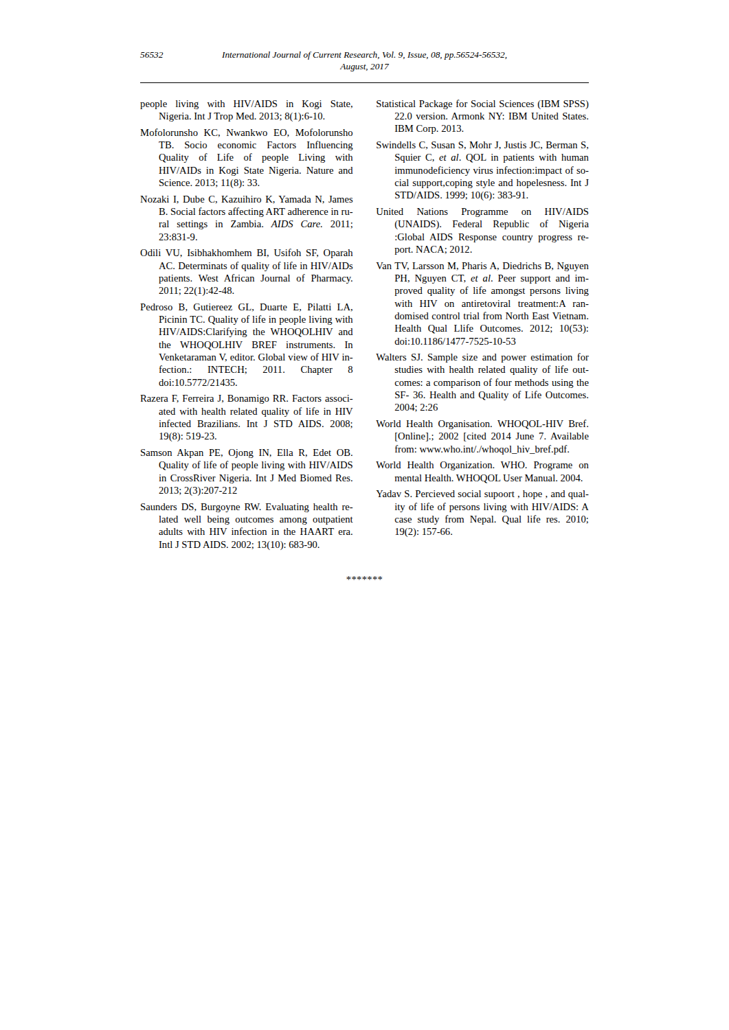56532 International Journal of Current Research, Vol. 9, Issue, 08, pp.56524-56532, August, 2017
people living with HIV/AIDS in Kogi State, Nigeria. Int J Trop Med. 2013; 8(1):6-10.
Mofolorunsho KC, Nwankwo EO, Mofolorunsho TB. Socio economic Factors Influencing Quality of Life of people Living with HIV/AIDs in Kogi State Nigeria. Nature and Science. 2013; 11(8): 33.
Nozaki I, Dube C, Kazuihiro K, Yamada N, James B. Social factors affecting ART adherence in rural settings in Zambia. AIDS Care. 2011; 23:831-9.
Odili VU, Isibhakhomhem BI, Usifoh SF, Oparah AC. Determinats of quality of life in HIV/AIDs patients. West African Journal of Pharmacy. 2011; 22(1):42-48.
Pedroso B, Gutiereez GL, Duarte E, Pilatti LA, Picinin TC. Quality of life in people living with HIV/AIDS:Clarifying the WHOQOLHIV and the WHOQOLHIV BREF instruments. In Venketaraman V, editor. Global view of HIV infection.: INTECH; 2011. Chapter 8 doi:10.5772/21435.
Razera F, Ferreira J, Bonamigo RR. Factors associated with health related quality of life in HIV infected Brazilians. Int J STD AIDS. 2008; 19(8): 519-23.
Samson Akpan PE, Ojong IN, Ella R, Edet OB. Quality of life of people living with HIV/AIDS in CrossRiver Nigeria. Int J Med Biomed Res. 2013; 2(3):207-212
Saunders DS, Burgoyne RW. Evaluating health related well being outcomes among outpatient adults with HIV infection in the HAART era. Intl J STD AIDS. 2002; 13(10): 683-90.
Statistical Package for Social Sciences (IBM SPSS) 22.0 version. Armonk NY: IBM United States. IBM Corp. 2013.
Swindells C, Susan S, Mohr J, Justis JC, Berman S, Squier C, et al. QOL in patients with human immunodeficiency virus infection:impact of social support,coping style and hopelesness. Int J STD/AIDS. 1999; 10(6): 383-91.
United Nations Programme on HIV/AIDS (UNAIDS). Federal Republic of Nigeria :Global AIDS Response country progress report. NACA; 2012.
Van TV, Larsson M, Pharis A, Diedrichs B, Nguyen PH, Nguyen CT, et al. Peer support and improved quality of life amongst persons living with HIV on antiretoviral treatment:A randomised control trial from North East Vietnam. Health Qual Llife Outcomes. 2012; 10(53): doi:10.1186/1477-7525-10-53
Walters SJ. Sample size and power estimation for studies with health related quality of life outcomes: a comparison of four methods using the SF- 36. Health and Quality of Life Outcomes. 2004; 2:26
World Health Organisation. WHOQOL-HIV Bref. [Online].; 2002 [cited 2014 June 7. Available from: www.who.int/./whoqol_hiv_bref.pdf.
World Health Organization. WHO. Programe on mental Health. WHOQOL User Manual. 2004.
Yadav S. Percieved social supoort , hope , and quality of life of persons living with HIV/AIDS: A case study from Nepal. Qual life res. 2010; 19(2): 157-66.
*******